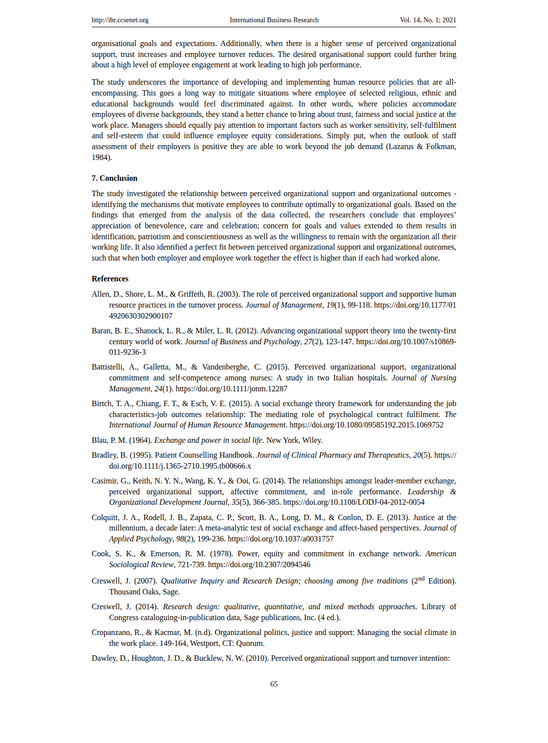http://ibr.ccsenet.org International Business Research Vol. 14, No. 1; 2021
organisational goals and expectations. Additionally, when there is a higher sense of perceived organizational support, trust increases and employee turnover reduces. The desired organisational support could further bring about a high level of employee engagement at work leading to high job performance.
The study underscores the importance of developing and implementing human resource policies that are all-encompassing. This goes a long way to mitigate situations where employee of selected religious, ethnic and educational backgrounds would feel discriminated against. In other words, where policies accommodate employees of diverse backgrounds, they stand a better chance to bring about trust, fairness and social justice at the work place. Managers should equally pay attention to important factors such as worker sensitivity, self-fulfilment and self-esteem that could influence employee equity considerations. Simply put, when the outlook of staff assessment of their employers is positive they are able to work beyond the job demand (Lazarus & Folkman, 1984).
7. Conclusion
The study investigated the relationship between perceived organizational support and organizational outcomes - identifying the mechanisms that motivate employees to contribute optimally to organizational goals. Based on the findings that emerged from the analysis of the data collected, the researchers conclude that employees’ appreciation of benevolence, care and celebration; concern for goals and values extended to them results in identification, patriotism and conscientiousness as well as the willingness to remain with the organization all their working life. It also identified a perfect fit between perceived organizational support and organizational outcomes, such that when both employer and employee work together the effect is higher than if each had worked alone.
References
Allen, D., Shore, L. M., & Griffeth, R. (2003). The role of perceived organizational support and supportive human resource practices in the turnover process. Journal of Management, 19(1), 99-118. https://doi.org/10.1177/014920630302900107
Baran, B. E., Shanock, L. R., & Miler, L. R. (2012). Advancing organizational support theory into the twenty-first century world of work. Journal of Business and Psychology, 27(2), 123-147. https://doi.org/10.1007/s10869-011-9236-3
Battistelli, A., Galletta, M., & Vandenberghe, C. (2015). Perceived organizational support, organizational commitment and self-competence among nurses: A study in two Italian hospitals. Journal of Nursing Management, 24(1). https://doi.org/10.1111/jonm.12287
Birtch, T. A., Chiang, F. T., & Esch, V. E. (2015). A social exchange theory framework for understanding the job characteristics-job outcomes relationship: The mediating role of psychological contract fulfilment. The International Journal of Human Resource Management. https://doi.org/10.1080/09585192.2015.1069752
Blau, P. M. (1964). Exchange and power in social life. New York, Wiley.
Bradley, B. (1995). Patient Counselling Handbook. Journal of Clinical Pharmacy and Therapeutics, 20(5). https://doi.org/10.1111/j.1365-2710.1995.tb00666.x
Casimir, G., Keith, N. Y. N., Wang, K. Y., & Ooi, G. (2014). The relationships amongst leader-member exchange, perceived organizational support, affective commitment, and in-role performance. Leadership & Organizational Development Journal, 35(5), 366-385. https://doi.org/10.1108/LODJ-04-2012-0054
Colquitt, J. A., Rodell, J. B., Zapata, C. P., Scott, B. A., Long, D. M., & Conlon, D. E. (2013). Justice at the millennium, a decade later: A meta-analytic test of social exchange and affect-based perspectives. Journal of Applied Psychology, 98(2), 199-236. https://doi.org/10.1037/a0031757
Cook, S. K., & Emerson, R. M. (1978). Power, equity and commitment in exchange network. American Sociological Review, 721-739. https://doi.org/10.2307/2094546
Creswell, J. (2007). Qualitative Inquiry and Research Design; choosing among five traditions (2nd Edition). Thousand Oaks, Sage.
Creswell, J. (2014). Research design: qualitative, quantitative, and mixed methods approaches. Library of Congress cataloguing-in-publication data, Sage publications, Inc. (4 ed.).
Cropanzano, R., & Kacmar, M. (n.d). Organizational politics, justice and support: Managing the social climate in the work place. 149-164, Westport, CT: Quorum.
Dawley, D., Houghton, J. D., & Bucklew, N. W. (2010). Perceived organizational support and turnover intention:
65